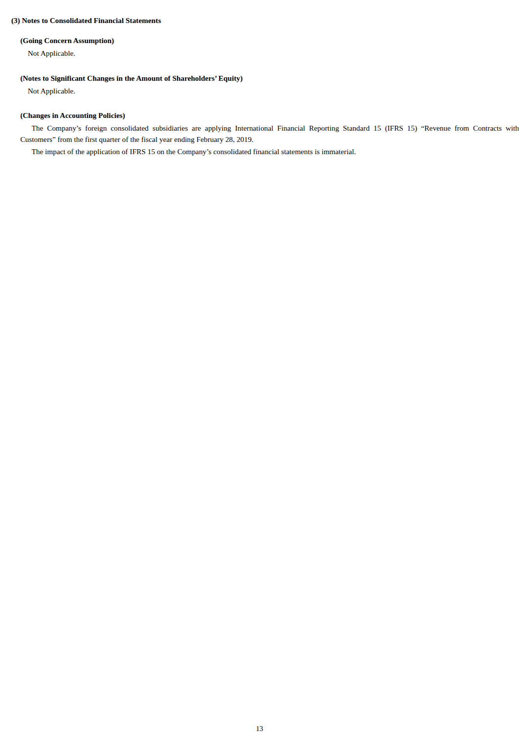(3) Notes to Consolidated Financial Statements
(Going Concern Assumption)
Not Applicable.
(Notes to Significant Changes in the Amount of Shareholders’ Equity)
Not Applicable.
(Changes in Accounting Policies)
The Company’s foreign consolidated subsidiaries are applying International Financial Reporting Standard 15 (IFRS 15) “Revenue from Contracts with Customers” from the first quarter of the fiscal year ending February 28, 2019.
The impact of the application of IFRS 15 on the Company’s consolidated financial statements is immaterial.
13